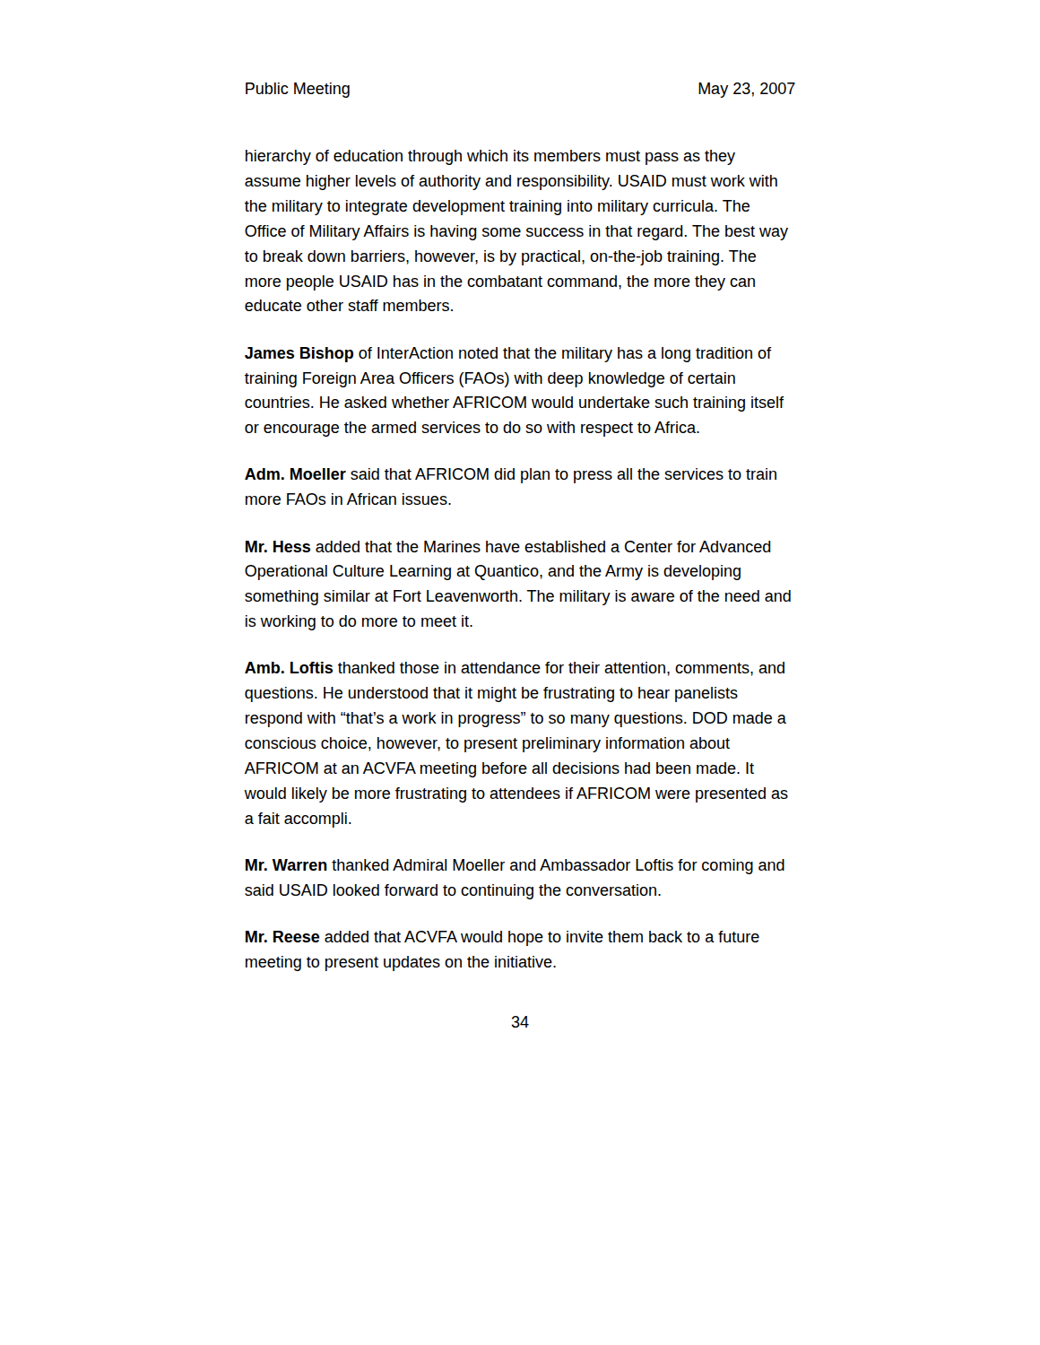Public Meeting May 23, 2007
hierarchy of education through which its members must pass as they assume higher levels of authority and responsibility. USAID must work with the military to integrate development training into military curricula. The Office of Military Affairs is having some success in that regard. The best way to break down barriers, however, is by practical, on-the-job training. The more people USAID has in the combatant command, the more they can educate other staff members.
James Bishop of InterAction noted that the military has a long tradition of training Foreign Area Officers (FAOs) with deep knowledge of certain countries. He asked whether AFRICOM would undertake such training itself or encourage the armed services to do so with respect to Africa.
Adm. Moeller said that AFRICOM did plan to press all the services to train more FAOs in African issues.
Mr. Hess added that the Marines have established a Center for Advanced Operational Culture Learning at Quantico, and the Army is developing something similar at Fort Leavenworth. The military is aware of the need and is working to do more to meet it.
Amb. Loftis thanked those in attendance for their attention, comments, and questions. He understood that it might be frustrating to hear panelists respond with “that’s a work in progress” to so many questions. DOD made a conscious choice, however, to present preliminary information about AFRICOM at an ACVFA meeting before all decisions had been made. It would likely be more frustrating to attendees if AFRICOM were presented as a fait accompli.
Mr. Warren thanked Admiral Moeller and Ambassador Loftis for coming and said USAID looked forward to continuing the conversation.
Mr. Reese added that ACVFA would hope to invite them back to a future meeting to present updates on the initiative.
34